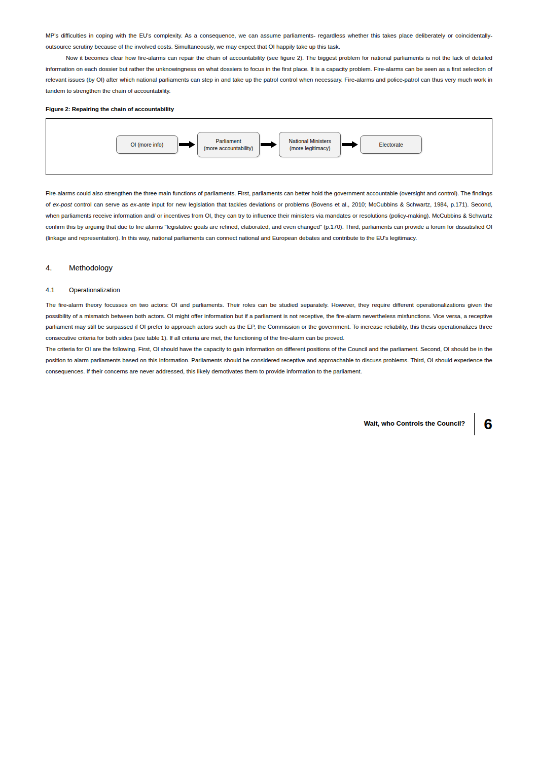MP's difficulties in coping with the EU's complexity. As a consequence, we can assume parliaments- regardless whether this takes place deliberately or coincidentally- outsource scrutiny because of the involved costs. Simultaneously, we may expect that OI happily take up this task.
Now it becomes clear how fire-alarms can repair the chain of accountability (see figure 2). The biggest problem for national parliaments is not the lack of detailed information on each dossier but rather the unknowingness on what dossiers to focus in the first place. It is a capacity problem. Fire-alarms can be seen as a first selection of relevant issues (by OI) after which national parliaments can step in and take up the patrol control when necessary. Fire-alarms and police-patrol can thus very much work in tandem to strengthen the chain of accountability.
Figure 2: Repairing the chain of accountability
OI (more info)
Parliament
(more accountability)
National Ministers
(more legitimacy)
Electorate
Fire-alarms could also strengthen the three main functions of parliaments. First, parliaments can better hold the government accountable (oversight and control). The findings of ex-post control can serve as ex-ante input for new legislation that tackles deviations or problems (Bovens et al., 2010; McCubbins & Schwartz, 1984, p.171). Second, when parliaments receive information and/ or incentives from OI, they can try to influence their ministers via mandates or resolutions (policy-making). McCubbins & Schwartz confirm this by arguing that due to fire alarms "legislative goals are refined, elaborated, and even changed" (p.170). Third, parliaments can provide a forum for dissatisfied OI (linkage and representation). In this way, national parliaments can connect national and European debates and contribute to the EU's legitimacy.
4. Methodology
4.1 Operationalization
The fire-alarm theory focusses on two actors: OI and parliaments. Their roles can be studied separately. However, they require different operationalizations given the possibility of a mismatch between both actors. OI might offer information but if a parliament is not receptive, the fire-alarm nevertheless misfunctions. Vice versa, a receptive parliament may still be surpassed if OI prefer to approach actors such as the EP, the Commission or the government. To increase reliability, this thesis operationalizes three consecutive criteria for both sides (see table 1). If all criteria are met, the functioning of the fire-alarm can be proved.
The criteria for OI are the following. First, OI should have the capacity to gain information on different positions of the Council and the parliament. Second, OI should be in the position to alarm parliaments based on this information. Parliaments should be considered receptive and approachable to discuss problems. Third, OI should experience the consequences. If their concerns are never addressed, this likely demotivates them to provide information to the parliament.
Wait, who Controls the Council?
6